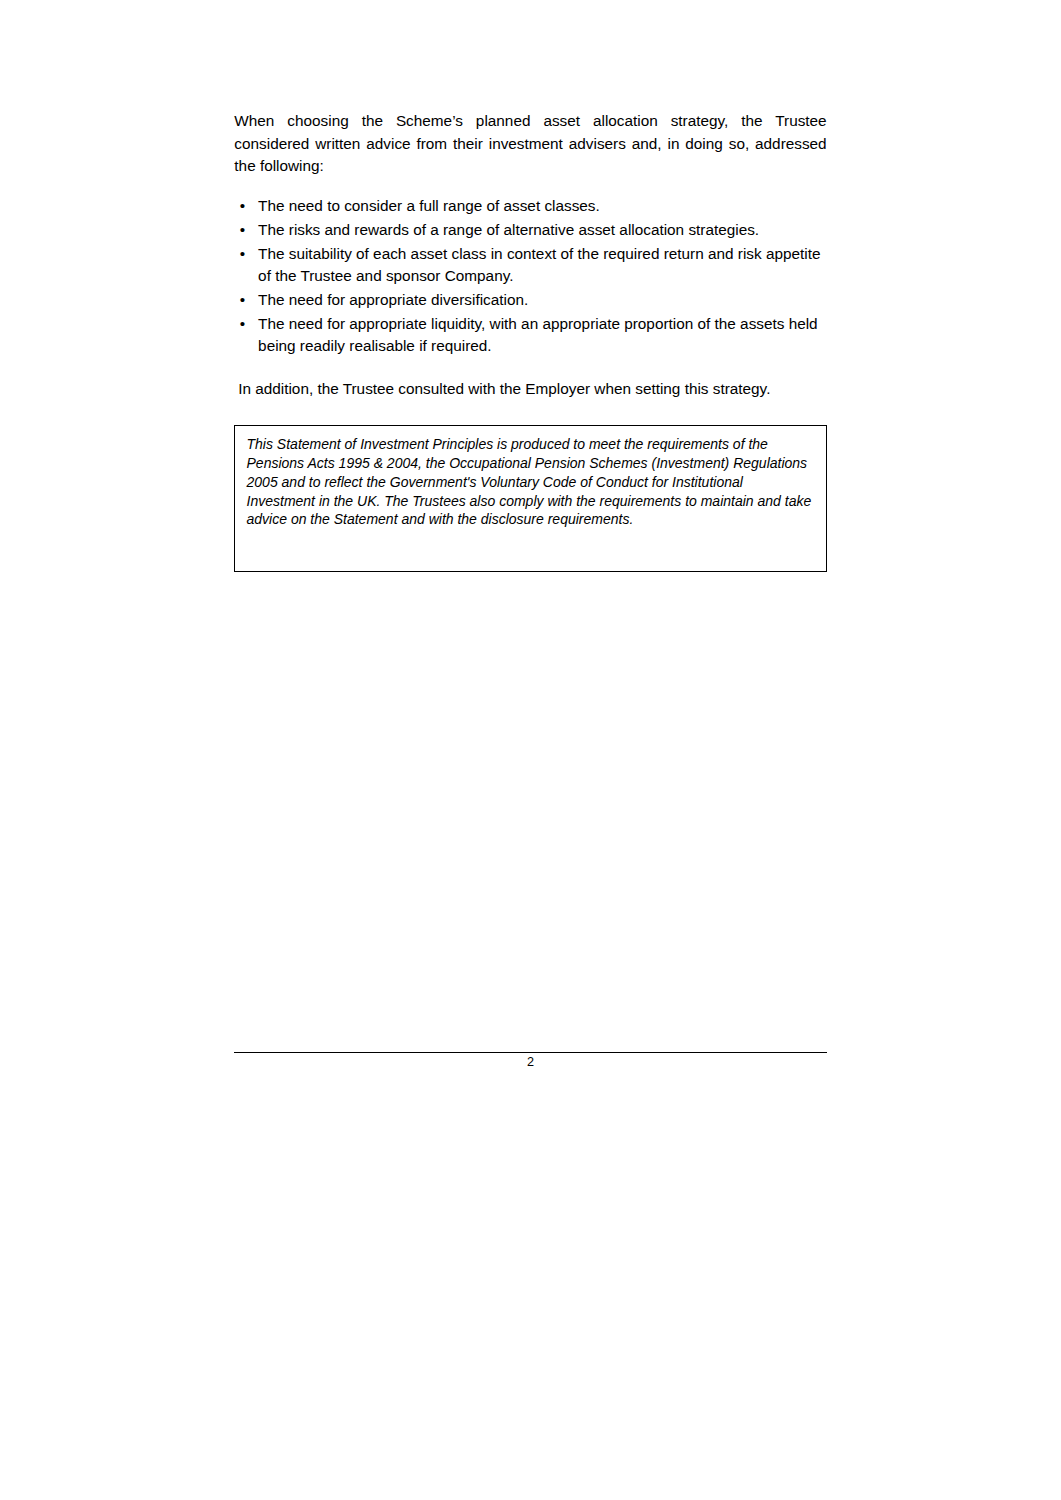When choosing the Scheme’s planned asset allocation strategy, the Trustee considered written advice from their investment advisers and, in doing so, addressed the following:
The need to consider a full range of asset classes.
The risks and rewards of a range of alternative asset allocation strategies.
The suitability of each asset class in context of the required return and risk appetite of the Trustee and sponsor Company.
The need for appropriate diversification.
The need for appropriate liquidity, with an appropriate proportion of the assets held being readily realisable if required.
In addition, the Trustee consulted with the Employer when setting this strategy.
This Statement of Investment Principles is produced to meet the requirements of the Pensions Acts 1995 & 2004, the Occupational Pension Schemes (Investment) Regulations 2005 and to reflect the Government's Voluntary Code of Conduct for Institutional Investment in the UK. The Trustees also comply with the requirements to maintain and take advice on the Statement and with the disclosure requirements.
2